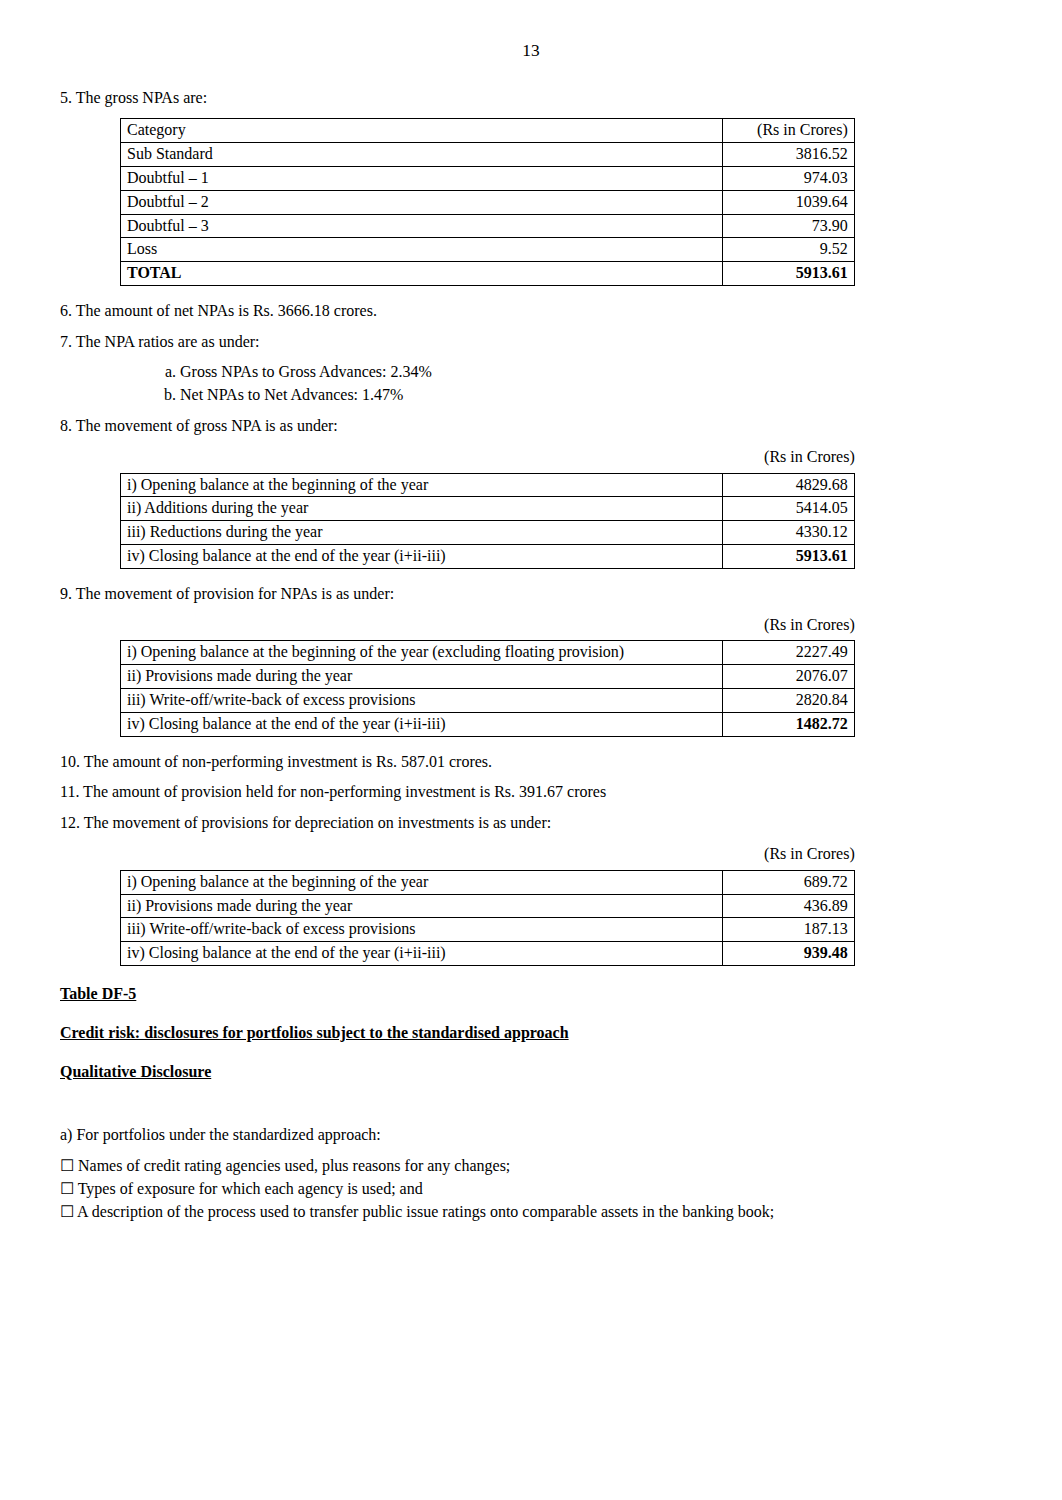13
5. The gross NPAs are:
| Category | (Rs in Crores) |
| Sub Standard | 3816.52 |
| Doubtful – 1 | 974.03 |
| Doubtful – 2 | 1039.64 |
| Doubtful – 3 | 73.90 |
| Loss | 9.52 |
| TOTAL | 5913.61 |
6. The amount of net NPAs is Rs. 3666.18 crores.
7. The NPA ratios are as under:
Gross NPAs to Gross Advances: 2.34%
Net NPAs to Net Advances: 1.47%
8. The movement of gross NPA is as under:
(Rs in Crores)
| i) Opening balance at the beginning of the year | 4829.68 |
| ii) Additions during the year | 5414.05 |
| iii) Reductions during the year | 4330.12 |
| iv) Closing balance at the end of the year (i+ii-iii) | 5913.61 |
9. The movement of provision for NPAs is as under:
(Rs in Crores)
| i) Opening balance at the beginning of the year (excluding floating provision) | 2227.49 |
| ii) Provisions made during the year | 2076.07 |
| iii) Write-off/write-back of excess provisions | 2820.84 |
| iv) Closing balance at the end of the year (i+ii-iii) | 1482.72 |
10. The amount of non-performing investment is Rs. 587.01 crores.
11. The amount of provision held for non-performing investment is Rs. 391.67 crores
12. The movement of provisions for depreciation on investments is as under:
(Rs in Crores)
| i) Opening balance at the beginning of the year | 689.72 |
| ii) Provisions made during the year | 436.89 |
| iii) Write-off/write-back of excess provisions | 187.13 |
| iv) Closing balance at the end of the year (i+ii-iii) | 939.48 |
Table DF-5
Credit risk: disclosures for portfolios subject to the standardised approach
Qualitative Disclosure
a) For portfolios under the standardized approach:
☐ Names of credit rating agencies used, plus reasons for any changes;
☐ Types of exposure for which each agency is used; and
☐ A description of the process used to transfer public issue ratings onto comparable assets in the banking book;